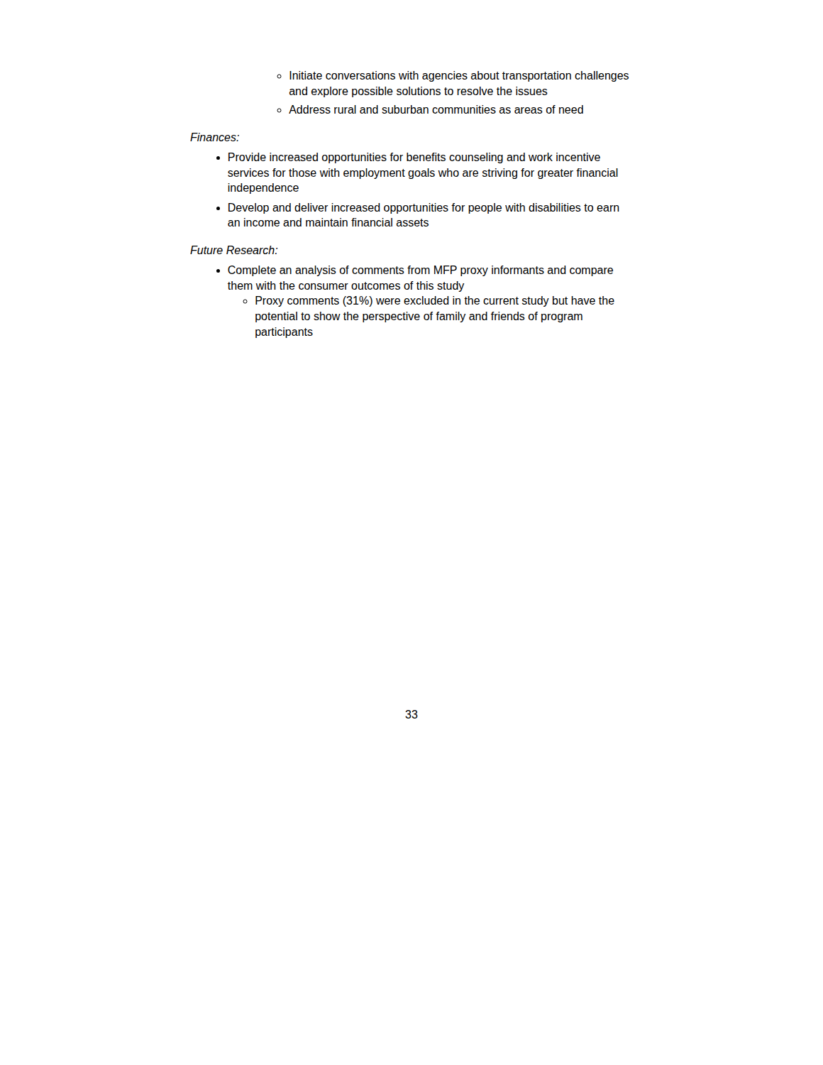Initiate conversations with agencies about transportation challenges and explore possible solutions to resolve the issues
Address rural and suburban communities as areas of need
Finances:
Provide increased opportunities for benefits counseling and work incentive services for those with employment goals who are striving for greater financial independence
Develop and deliver increased opportunities for people with disabilities to earn an income and maintain financial assets
Future Research:
Complete an analysis of comments from MFP proxy informants and compare them with the consumer outcomes of this study
Proxy comments (31%) were excluded in the current study but have the potential to show the perspective of family and friends of program participants
33